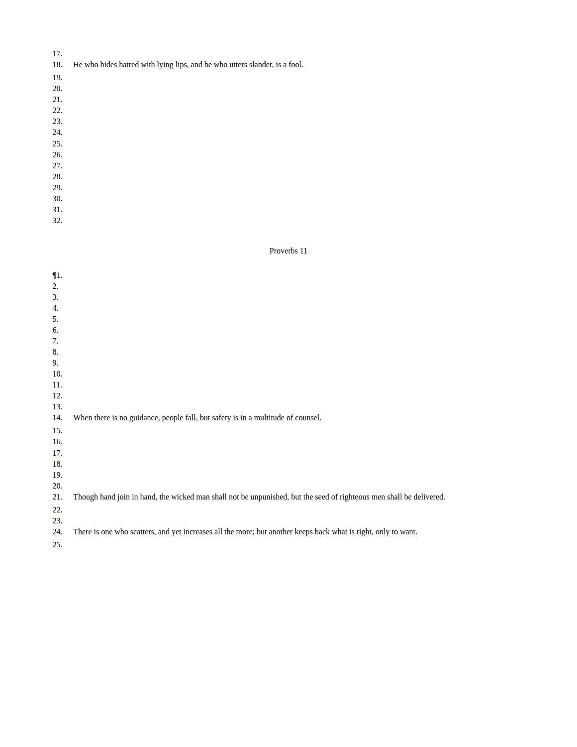17.
18. He who hides hatred with lying lips, and he who utters slander, is a fool.
19.
20.
21.
22.
23.
24.
25.
26.
27.
28.
29.
30.
31.
32.
Proverbs 11
¶1.
2.
3.
4.
5.
6.
7.
8.
9.
10.
11.
12.
13.
14. When there is no guidance, people fall, but safety is in a multitude of counsel.
15.
16.
17.
18.
19.
20.
21. Though hand join in hand, the wicked man shall not be unpunished, but the seed of righteous men shall be delivered.
22.
23.
24. There is one who scatters, and yet increases all the more; but another keeps back what is right, only to want.
25.